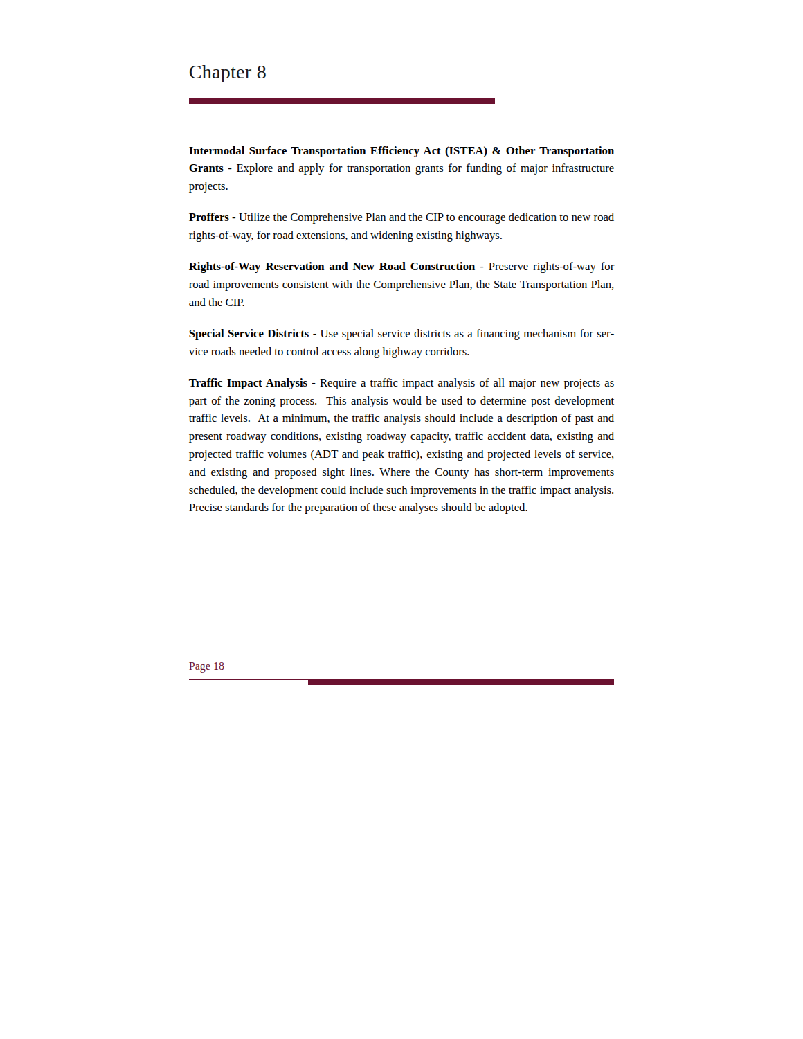Chapter 8
Intermodal Surface Transportation Efficiency Act (ISTEA) & Other Transportation Grants - Explore and apply for transportation grants for funding of major infrastructure projects.
Proffers - Utilize the Comprehensive Plan and the CIP to encourage dedication to new road rights-of-way, for road extensions, and widening existing highways.
Rights-of-Way Reservation and New Road Construction - Preserve rights-of-way for road improvements consistent with the Comprehensive Plan, the State Transportation Plan, and the CIP.
Special Service Districts - Use special service districts as a financing mechanism for service roads needed to control access along highway corridors.
Traffic Impact Analysis - Require a traffic impact analysis of all major new projects as part of the zoning process. This analysis would be used to determine post development traffic levels. At a minimum, the traffic analysis should include a description of past and present roadway conditions, existing roadway capacity, traffic accident data, existing and projected traffic volumes (ADT and peak traffic), existing and projected levels of service, and existing and proposed sight lines. Where the County has short-term improvements scheduled, the development could include such improvements in the traffic impact analysis. Precise standards for the preparation of these analyses should be adopted.
Page 18